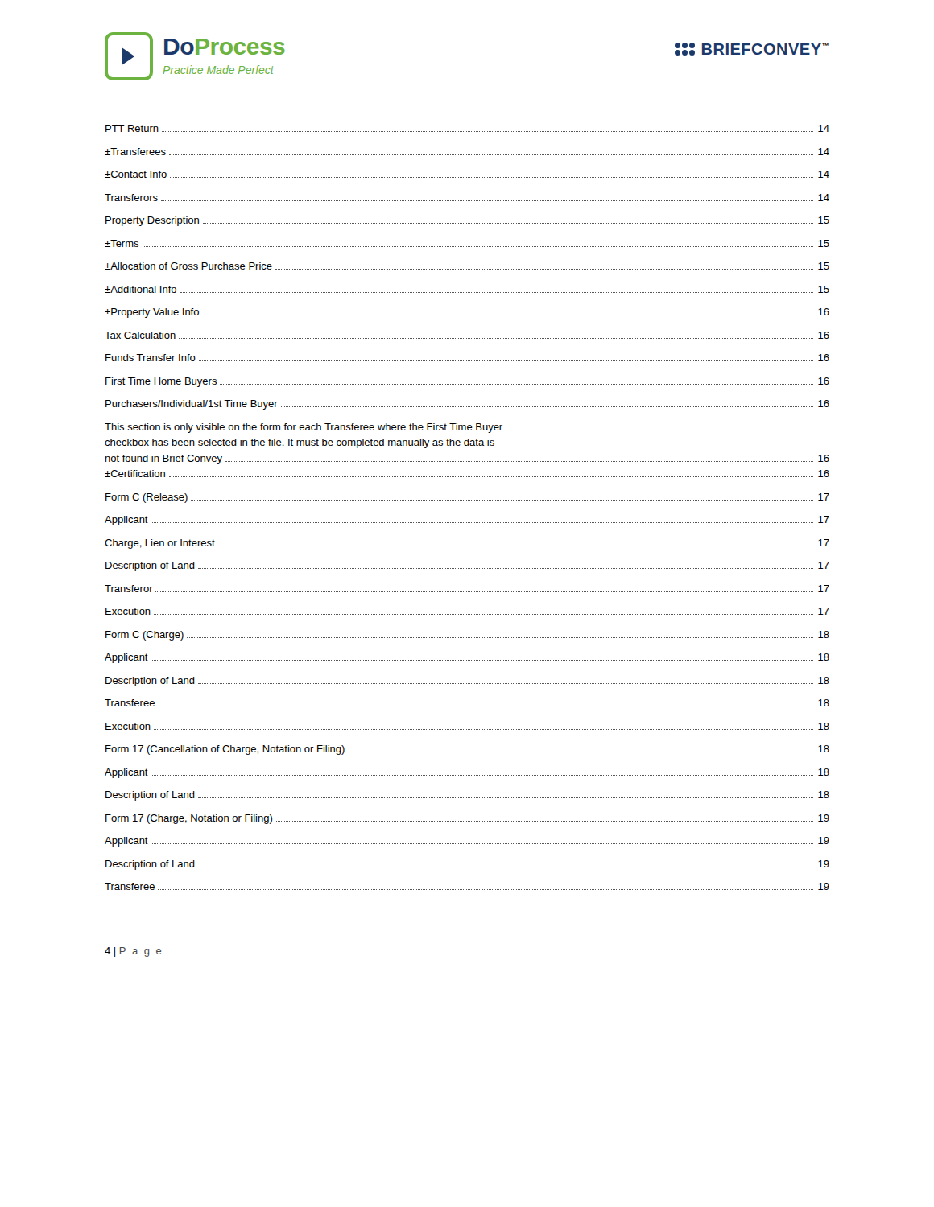Do Process
Practice Made Perfect
BRIEF CONVEY™
PTT Return 14
±Transferees 14
±Contact Info 14
Transferors 14
Property Description 15
±Terms 15
±Allocation of Gross Purchase Price 15
±Additional Info 15
±Property Value Info 16
Tax Calculation 16
Funds Transfer Info 16
First Time Home Buyers 16
Purchasers/Individual/1st Time Buyer 16
This section is only visible on the form for each Transferee where the First Time Buyer checkbox has been selected in the file. It must be completed manually as the data is not found in Brief Convey 16
±Certification 16
Form C (Release) 17
Applicant 17
Charge, Lien or Interest 17
Description of Land 17
Transferor 17
Execution 17
Form C (Charge) 18
Applicant 18
Description of Land 18
Transferee 18
Execution 18
Form 17 (Cancellation of Charge, Notation or Filing) 18
Applicant 18
Description of Land 18
Form 17 (Charge, Notation or Filing) 19
Applicant 19
Description of Land 19
Transferee 19
4 | P a g e